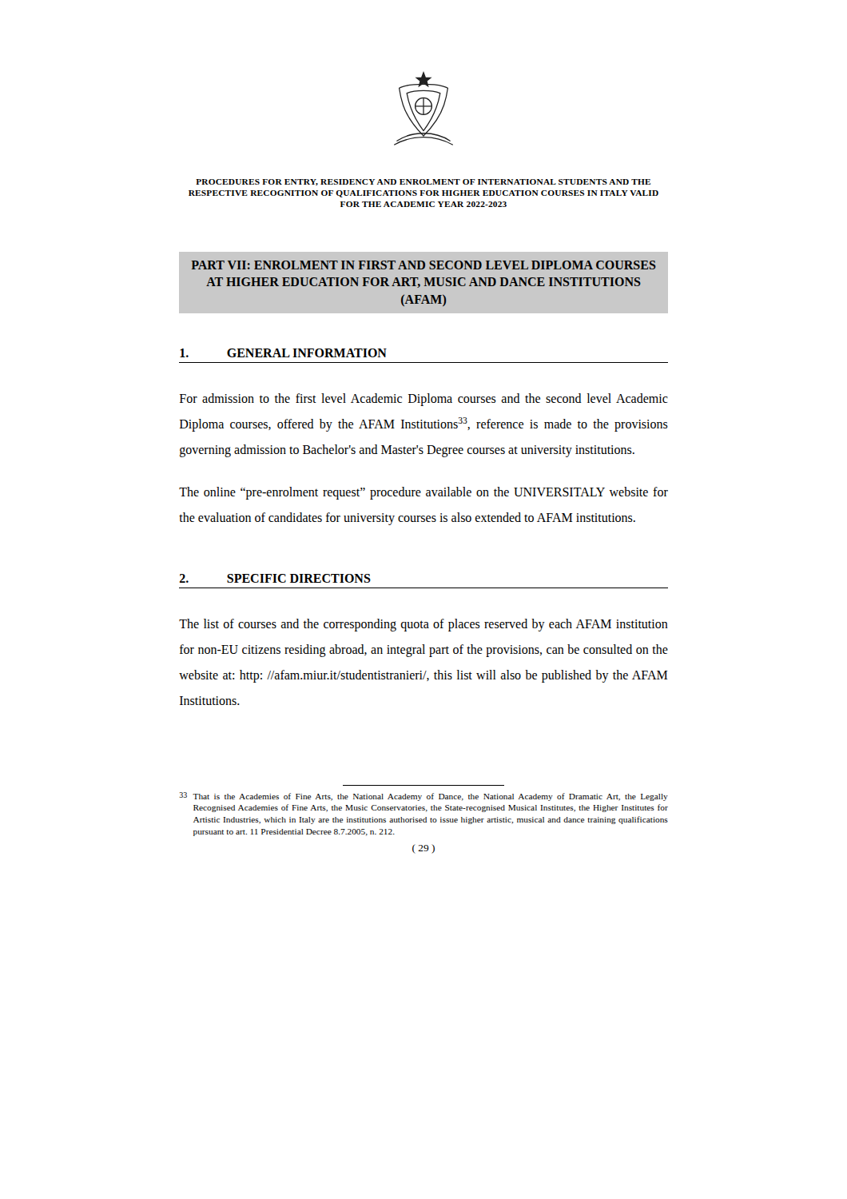Procedures for entry, residency and enrolment of international students and the respective recognition of qualifications for higher education courses in Italy valid for the academic year 2022-2023
PART VII: ENROLMENT IN FIRST AND SECOND LEVEL DIPLOMA COURSES AT HIGHER EDUCATION FOR ART, MUSIC AND DANCE INSTITUTIONS (AFAM)
1. General information
For admission to the first level Academic Diploma courses and the second level Academic Diploma courses, offered by the AFAM Institutions33, reference is made to the provisions governing admission to Bachelor's and Master's Degree courses at university institutions.
The online “pre-enrolment request” procedure available on the UNIVERSITALY website for the evaluation of candidates for university courses is also extended to AFAM institutions.
2. Specific directions
The list of courses and the corresponding quota of places reserved by each AFAM institution for non-EU citizens residing abroad, an integral part of the provisions, can be consulted on the website at: http: //afam.miur.it/studentistranieri/, this list will also be published by the AFAM Institutions.
33 That is the Academies of Fine Arts, the National Academy of Dance, the National Academy of Dramatic Art, the Legally Recognised Academies of Fine Arts, the Music Conservatories, the State-recognised Musical Institutes, the Higher Institutes for Artistic Industries, which in Italy are the institutions authorised to issue higher artistic, musical and dance training qualifications pursuant to art. 11 Presidential Decree 8.7.2005, n. 212.
( 29 )